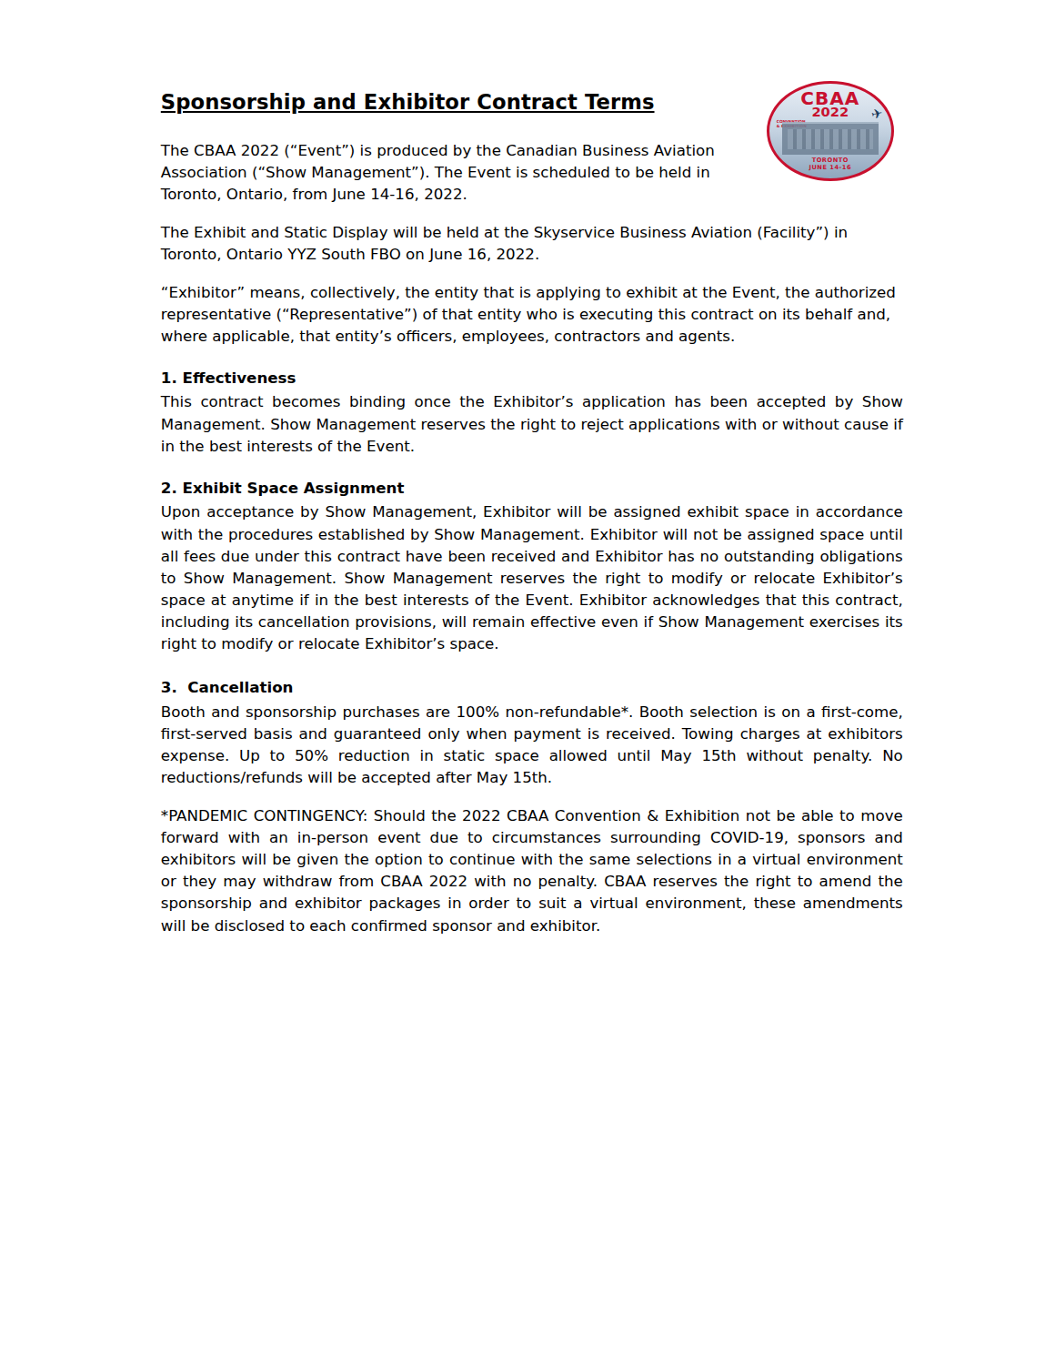CBAA
2022
CONVENTION
& EXHIBITION
✈
TORONTO
JUNE 14-16
Sponsorship and Exhibitor Contract Terms
The CBAA 2022 (“Event”) is produced by the Canadian Business Aviation Association (“Show Management”). The Event is scheduled to be held in Toronto, Ontario, from June 14-16, 2022.
The Exhibit and Static Display will be held at the Skyservice Business Aviation (Facility”) in Toronto, Ontario YYZ South FBO on June 16, 2022.
“Exhibitor” means, collectively, the entity that is applying to exhibit at the Event, the authorized representative (“Representative”) of that entity who is executing this contract on its behalf and, where applicable, that entity’s officers, employees, contractors and agents.
1. Effectiveness
This contract becomes binding once the Exhibitor’s application has been accepted by Show Management. Show Management reserves the right to reject applications with or without cause if in the best interests of the Event.
2. Exhibit Space Assignment
Upon acceptance by Show Management, Exhibitor will be assigned exhibit space in accordance with the procedures established by Show Management. Exhibitor will not be assigned space until all fees due under this contract have been received and Exhibitor has no outstanding obligations to Show Management. Show Management reserves the right to modify or relocate Exhibitor’s space at anytime if in the best interests of the Event. Exhibitor acknowledges that this contract, including its cancellation provisions, will remain effective even if Show Management exercises its right to modify or relocate Exhibitor’s space.
3. Cancellation
Booth and sponsorship purchases are 100% non-refundable*. Booth selection is on a first-come, first-served basis and guaranteed only when payment is received. Towing charges at exhibitors expense. Up to 50% reduction in static space allowed until May 15th without penalty. No reductions/refunds will be accepted after May 15th.
*PANDEMIC CONTINGENCY: Should the 2022 CBAA Convention & Exhibition not be able to move forward with an in-person event due to circumstances surrounding COVID-19, sponsors and exhibitors will be given the option to continue with the same selections in a virtual environment or they may withdraw from CBAA 2022 with no penalty. CBAA reserves the right to amend the sponsorship and exhibitor packages in order to suit a virtual environment, these amendments will be disclosed to each confirmed sponsor and exhibitor.